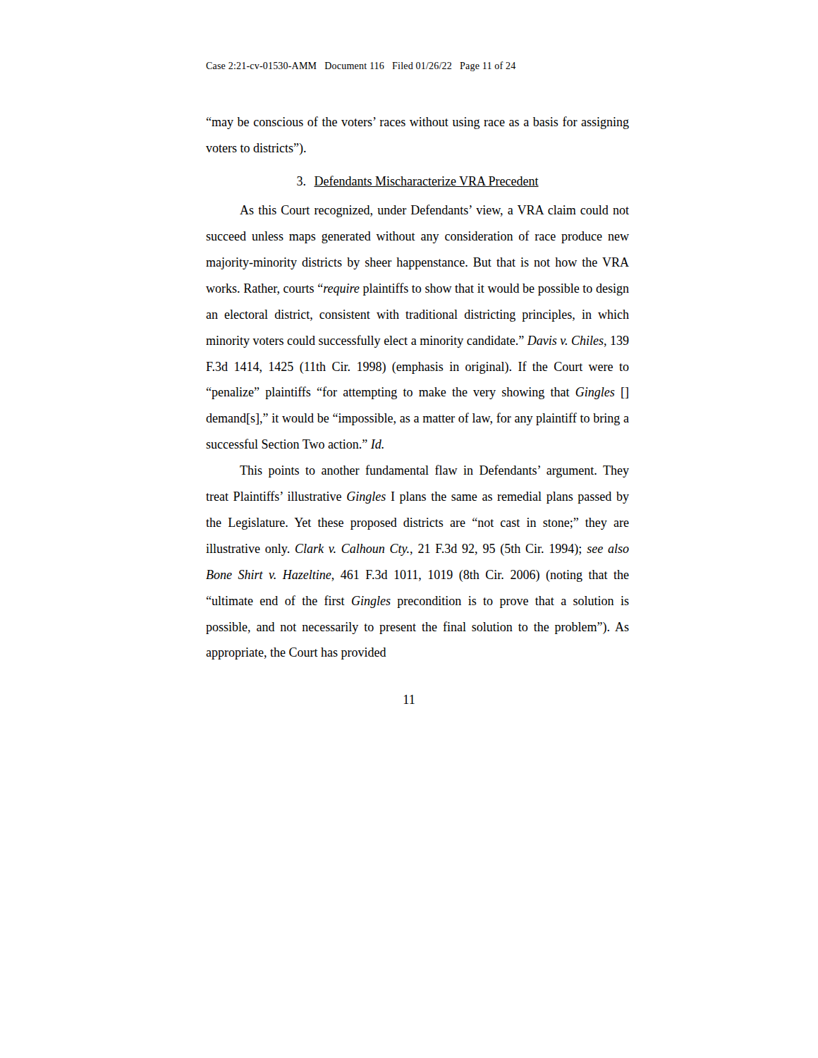Case 2:21-cv-01530-AMM Document 116 Filed 01/26/22 Page 11 of 24
“may be conscious of the voters’ races without using race as a basis for assigning voters to districts”).
3. Defendants Mischaracterize VRA Precedent
As this Court recognized, under Defendants’ view, a VRA claim could not succeed unless maps generated without any consideration of race produce new majority-minority districts by sheer happenstance. But that is not how the VRA works. Rather, courts “require plaintiffs to show that it would be possible to design an electoral district, consistent with traditional districting principles, in which minority voters could successfully elect a minority candidate.” Davis v. Chiles, 139 F.3d 1414, 1425 (11th Cir. 1998) (emphasis in original). If the Court were to “penalize” plaintiffs “for attempting to make the very showing that Gingles [] demand[s],” it would be “impossible, as a matter of law, for any plaintiff to bring a successful Section Two action.” Id.
This points to another fundamental flaw in Defendants’ argument. They treat Plaintiffs’ illustrative Gingles I plans the same as remedial plans passed by the Legislature. Yet these proposed districts are “not cast in stone;” they are illustrative only. Clark v. Calhoun Cty., 21 F.3d 92, 95 (5th Cir. 1994); see also Bone Shirt v. Hazeltine, 461 F.3d 1011, 1019 (8th Cir. 2006) (noting that the “ultimate end of the first Gingles precondition is to prove that a solution is possible, and not necessarily to present the final solution to the problem”). As appropriate, the Court has provided
11